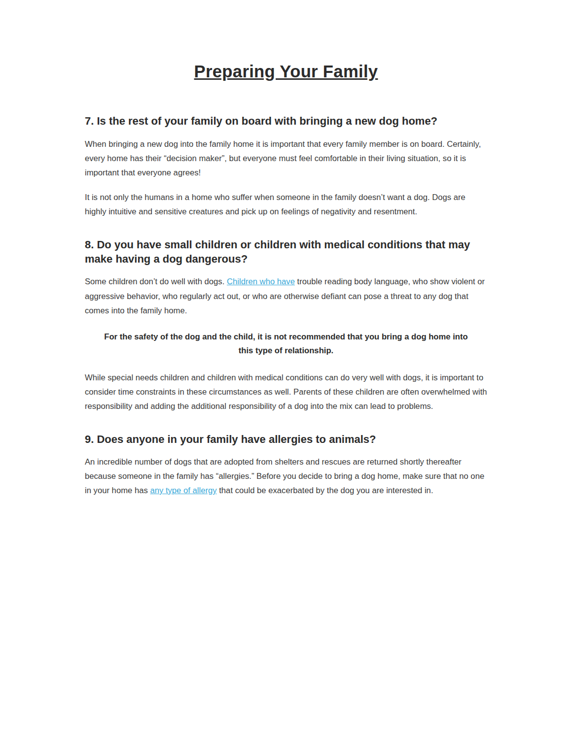Preparing Your Family
7. Is the rest of your family on board with bringing a new dog home?
When bringing a new dog into the family home it is important that every family member is on board. Certainly, every home has their “decision maker”, but everyone must feel comfortable in their living situation, so it is important that everyone agrees!
It is not only the humans in a home who suffer when someone in the family doesn’t want a dog. Dogs are highly intuitive and sensitive creatures and pick up on feelings of negativity and resentment.
8. Do you have small children or children with medical conditions that may make having a dog dangerous?
Some children don’t do well with dogs. Children who have trouble reading body language, who show violent or aggressive behavior, who regularly act out, or who are otherwise defiant can pose a threat to any dog that comes into the family home.
For the safety of the dog and the child, it is not recommended that you bring a dog home into this type of relationship.
While special needs children and children with medical conditions can do very well with dogs, it is important to consider time constraints in these circumstances as well. Parents of these children are often overwhelmed with responsibility and adding the additional responsibility of a dog into the mix can lead to problems.
9. Does anyone in your family have allergies to animals?
An incredible number of dogs that are adopted from shelters and rescues are returned shortly thereafter because someone in the family has “allergies.” Before you decide to bring a dog home, make sure that no one in your home has any type of allergy that could be exacerbated by the dog you are interested in.